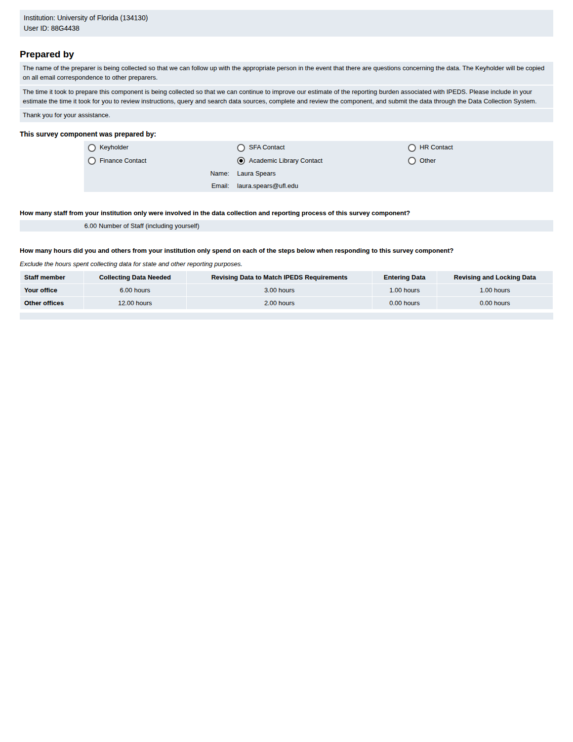Institution: University of Florida (134130)
User ID: 88G4438
Prepared by
The name of the preparer is being collected so that we can follow up with the appropriate person in the event that there are questions concerning the data. The Keyholder will be copied on all email correspondence to other preparers.
The time it took to prepare this component is being collected so that we can continue to improve our estimate of the reporting burden associated with IPEDS. Please include in your estimate the time it took for you to review instructions, query and search data sources, complete and review the component, and submit the data through the Data Collection System.
Thank you for your assistance.
This survey component was prepared by:
| | Keyholder | SFA Contact | HR Contact |
| | Finance Contact | Academic Library Contact | Other |
| | Name: | Laura Spears |
| | Email: | laura.spears@ufl.edu |
How many staff from your institution only were involved in the data collection and reporting process of this survey component?
6.00 Number of Staff (including yourself)
How many hours did you and others from your institution only spend on each of the steps below when responding to this survey component?
Exclude the hours spent collecting data for state and other reporting purposes.
| Staff member | Collecting Data Needed | Revising Data to Match IPEDS Requirements | Entering Data | Revising and Locking Data |
| --- | --- | --- | --- | --- |
| Your office | 6.00 hours | 3.00 hours | 1.00 hours | 1.00 hours |
| Other offices | 12.00 hours | 2.00 hours | 0.00 hours | 0.00 hours |